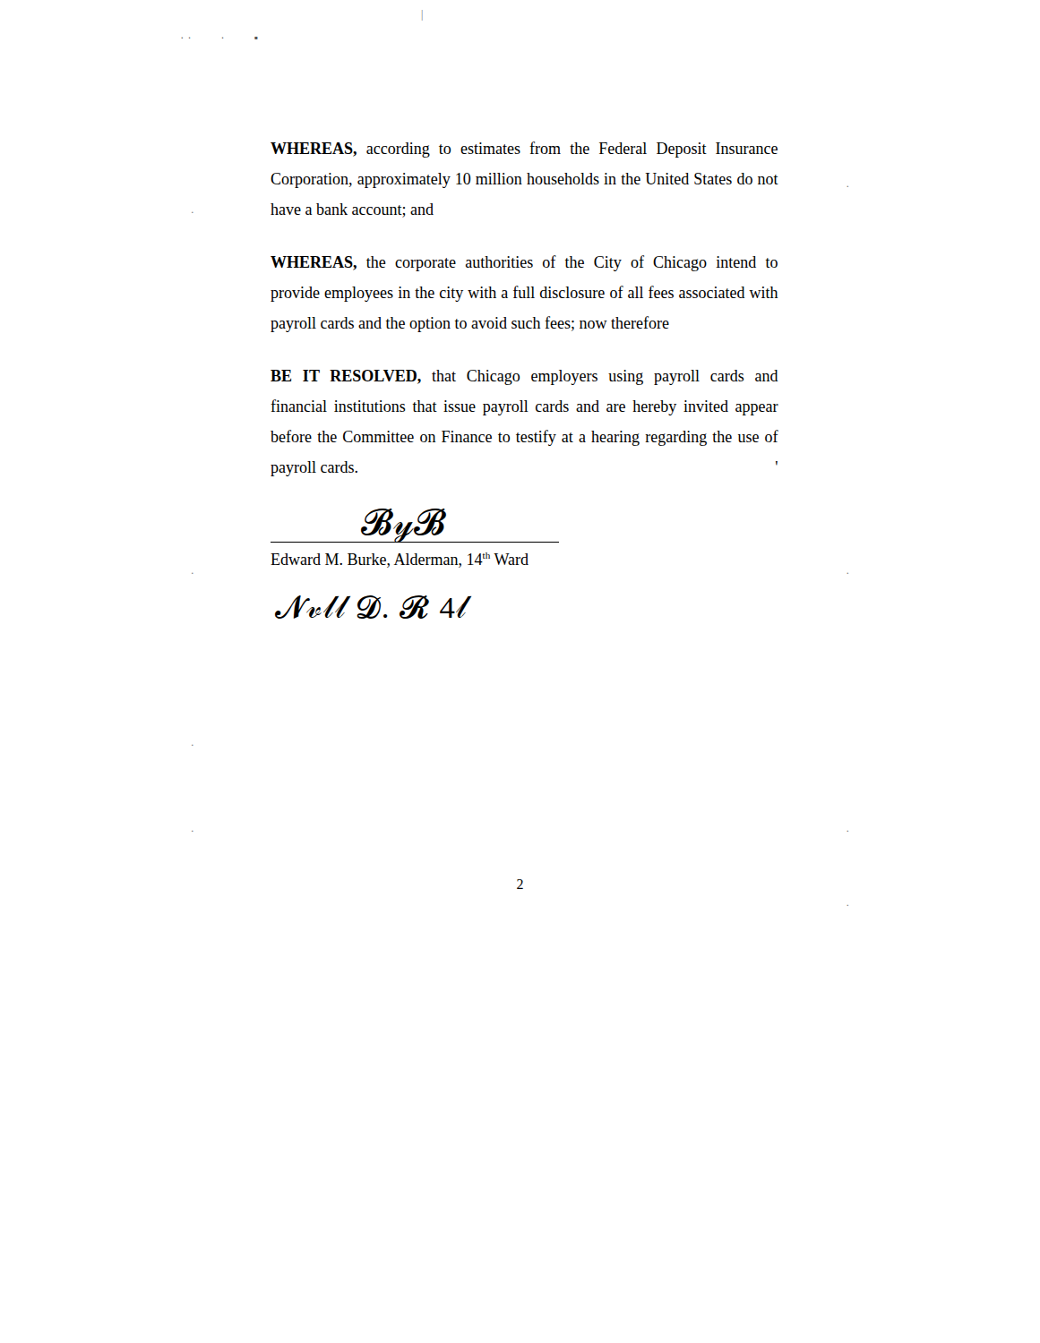·· · ▪
| · · · · · · · ·
WHEREAS, according to estimates from the Federal Deposit Insurance Corporation, approximately 10 million households in the United States do not have a bank account; and
WHEREAS, the corporate authorities of the City of Chicago intend to provide employees in the city with a full disclosure of all fees associated with payroll cards and the option to avoid such fees; now therefore
BE IT RESOLVED, that Chicago employers using payroll cards and financial institutions that issue payroll cards and are hereby invited appear before the Committee on Finance to testify at a hearing regarding the use of payroll cards. '
𝓑𝓎𝓑
Edward M. Burke, Alderman, 14th Ward
𝓝𝓋𝓁𝓁 𝓓. 𝓡 4𝓁
2